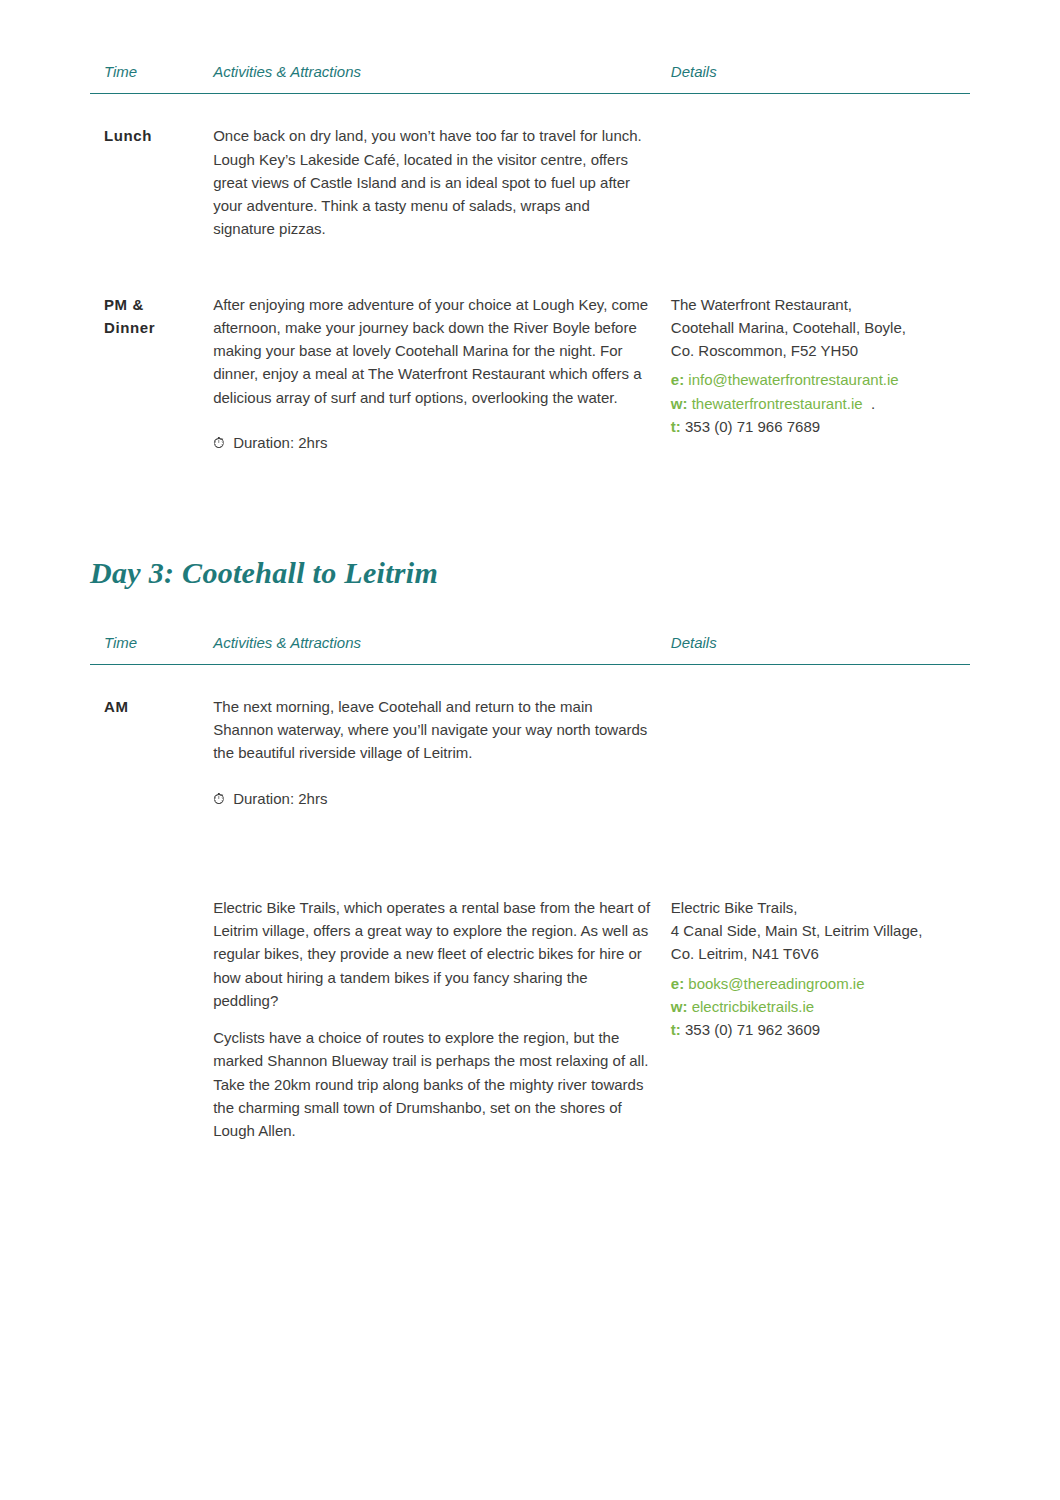| Time | Activities & Attractions | Details |
| --- | --- | --- |
| Lunch | Once back on dry land, you won’t have too far to travel for lunch. Lough Key’s Lakeside Café, located in the visitor centre, offers great views of Castle Island and is an ideal spot to fuel up after your adventure. Think a tasty menu of salads, wraps and signature pizzas. | |
| PM & Dinner | After enjoying more adventure of your choice at Lough Key, come afternoon, make your journey back down the River Boyle before making your base at lovely Cootehall Marina for the night. For dinner, enjoy a meal at The Waterfront Restaurant which offers a delicious array of surf and turf options, overlooking the water. ⏱ Duration: 2hrs | The Waterfront Restaurant, Cootehall Marina, Cootehall, Boyle, Co. Roscommon, F52 YH50 e: info@thewaterfrontrestaurant.ie w: thewaterfrontrestaurant.ie . t: 353 (0) 71 966 7689 |
Day 3: Cootehall to Leitrim
| Time | Activities & Attractions | Details |
| --- | --- | --- |
| AM | The next morning, leave Cootehall and return to the main Shannon waterway, where you’ll navigate your way north towards the beautiful riverside village of Leitrim. ⏱ Duration: 2hrs | |
| | Electric Bike Trails, which operates a rental base from the heart of Leitrim village, offers a great way to explore the region. As well as regular bikes, they provide a new fleet of electric bikes for hire or how about hiring a tandem bikes if you fancy sharing the peddling? Cyclists have a choice of routes to explore the region, but the marked Shannon Blueway trail is perhaps the most relaxing of all. Take the 20km round trip along banks of the mighty river towards the charming small town of Drumshanbo, set on the shores of Lough Allen. | Electric Bike Trails, 4 Canal Side, Main St, Leitrim Village, Co. Leitrim, N41 T6V6 e: books@thereadingroom.ie w: electricbiketrails.ie t: 353 (0) 71 962 3609 |